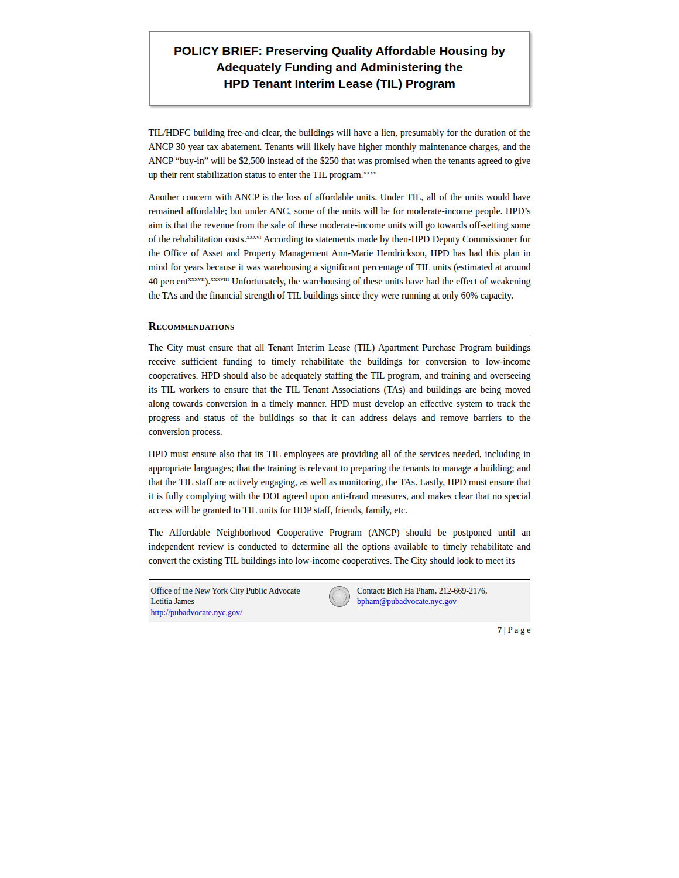POLICY BRIEF: Preserving Quality Affordable Housing by
Adequately Funding and Administering the
HPD Tenant Interim Lease (TIL) Program
TIL/HDFC building free-and-clear, the buildings will have a lien, presumably for the duration of the ANCP 30 year tax abatement. Tenants will likely have higher monthly maintenance charges, and the ANCP “buy-in” will be $2,500 instead of the $250 that was promised when the tenants agreed to give up their rent stabilization status to enter the TIL program.xxxv
Another concern with ANCP is the loss of affordable units. Under TIL, all of the units would have remained affordable; but under ANC, some of the units will be for moderate-income people. HPD’s aim is that the revenue from the sale of these moderate-income units will go towards off-setting some of the rehabilitation costs.xxxvi According to statements made by then-HPD Deputy Commissioner for the Office of Asset and Property Management Ann-Marie Hendrickson, HPD has had this plan in mind for years because it was warehousing a significant percentage of TIL units (estimated at around 40 percentxxxvii).xxxviii Unfortunately, the warehousing of these units have had the effect of weakening the TAs and the financial strength of TIL buildings since they were running at only 60% capacity.
Recommendations
The City must ensure that all Tenant Interim Lease (TIL) Apartment Purchase Program buildings receive sufficient funding to timely rehabilitate the buildings for conversion to low-income cooperatives. HPD should also be adequately staffing the TIL program, and training and overseeing its TIL workers to ensure that the TIL Tenant Associations (TAs) and buildings are being moved along towards conversion in a timely manner. HPD must develop an effective system to track the progress and status of the buildings so that it can address delays and remove barriers to the conversion process.
HPD must ensure also that its TIL employees are providing all of the services needed, including in appropriate languages; that the training is relevant to preparing the tenants to manage a building; and that the TIL staff are actively engaging, as well as monitoring, the TAs. Lastly, HPD must ensure that it is fully complying with the DOI agreed upon anti-fraud measures, and makes clear that no special access will be granted to TIL units for HDP staff, friends, family, etc.
The Affordable Neighborhood Cooperative Program (ANCP) should be postponed until an independent review is conducted to determine all the options available to timely rehabilitate and convert the existing TIL buildings into low-income cooperatives. The City should look to meet its
| Office of the New York City Public Advocate Letitia James http://pubadvocate.nyc.gov/ | | Contact: Bich Ha Pham, 212-669-2176, bpham@pubadvocate.nyc.gov |
7 | P a g e